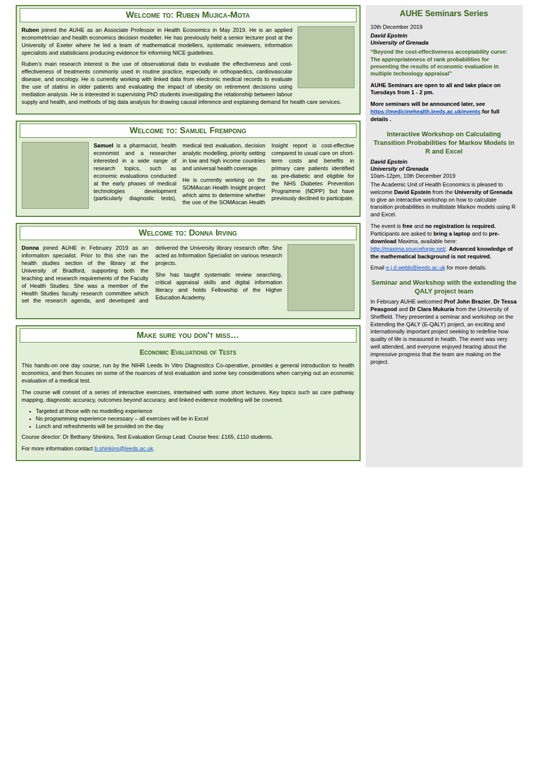Welcome to: Ruben Mujica-Mota
Ruben joined the AUHE as an Associate Professor in Health Economics in May 2019. He is an applied econometrician and health economics decision modeller. He has previously held a senior lecturer post at the University of Exeter where he led a team of mathematical modellers, systematic reviewers, information specialists and statisticians producing evidence for informing NICE guidelines.
Ruben's main research interest is the use of observational data to evaluate the effectiveness and cost-effectiveness of treatments commonly used in routine practice, especially in orthopaedics, cardiovascular disease, and oncology. He is currently working with linked data from electronic medical records to evaluate the use of statins in older patients and evaluating the impact of obesity on retirement decisions using mediation analysis. He is interested in supervising PhD students investigating the relationship between labour supply and health, and methods of big data analysis for drawing causal inference and explaining demand for health care services.
Welcome to: Samuel Frempong
Samuel is a pharmacist, health economist and a researcher interested in a wide range of research topics, such as economic evaluations conducted at the early phases of medical technologies development (particularly diagnostic tests), medical test evaluation, decision analytic modelling, priority setting in low and high income countries and universal health coverage.
He is currently working on the SOMAscan Health Insight project which aims to determine whether the use of the SOMAscan Health Insight report is cost-effective compared to usual care on short-term costs and benefits in primary care patients identified as pre-diabetic and eligible for the NHS Diabetes Prevention Programme (NDPP) but have previously declined to participate.
Welcome to: Donna Irving
Donna joined AUHE in February 2019 as an information specialist. Prior to this she ran the health studies section of the library at the University of Bradford, supporting both the teaching and research requirements of the Faculty of Health Studies. She was a member of the Health Studies faculty research committee which set the research agenda, and developed and delivered the University library research offer. She acted as Information Specialist on various research projects.
She has taught systematic review searching, critical appraisal skills and digital information literacy and holds Fellowship of the Higher Education Academy.
Make sure you don't miss…
Economic Evaluations of Tests
This hands-on one day course, run by the NIHR Leeds In Vitro Diagnostics Co-operative, provides a general introduction to health economics, and then focuses on some of the nuances of test evaluation and some key considerations when carrying out an economic evaluation of a medical test.
The course will consist of a series of interactive exercises, intertwined with some short lectures. Key topics such as care pathway mapping, diagnostic accuracy, outcomes beyond accuracy, and linked evidence modelling will be covered.
Targeted at those with no modelling experience
No programming experience necessary – all exercises will be in Excel
Lunch and refreshments will be provided on the day
Course director: Dr Bethany Shinkins, Test Evaluation Group Lead. Course fees: £165, £110 students.
For more information contact b.shinkins@leeds.ac.uk.
AUHE Seminars Series
10th December 2019
David Epstein
University of Grenada
“Beyond the cost-effectiveness acceptability curve: The appropriateness of rank probabilities for presenting the results of economic evaluation in multiple technology appraisal”
AUHE Seminars are open to all and take place on Tuesdays from 1 - 2 pm.
More seminars will be announced later, see https://medicinehealth.leeds.ac.uk/events for full details .
Interactive Workshop on Calculating Transition Probabilities for Markov Models in R and Excel
David Epstein
University of Grenada
10am-12pm, 10th December 2019
The Academic Unit of Health Economics is pleased to welcome David Epstein from the University of Grenada to give an interactive workshop on how to calculate transition probabilities in multistate Markov models using R and Excel.
The event is free and no registration is required. Participants are asked to bring a laptop and to pre-download Maxima, available here: http://maxima.sourceforge.net/. Advanced knowledge of the mathematical background is not required.
Email e.j.d.webb@leeds.ac.uk for more details.
Seminar and Workshop with the extending the QALY project team
In February AUHE welcomed Prof John Brazier, Dr Tessa Peasgood and Dr Clara Mukuria from the University of Sheffield. They presented a seminar and workshop on the Extending the QALY (E-QALY) project, an exciting and internationally important project seeking to redefine how quality of life is measured in health. The event was very well attended, and everyone enjoyed hearing about the impressive progress that the team are making on the project.